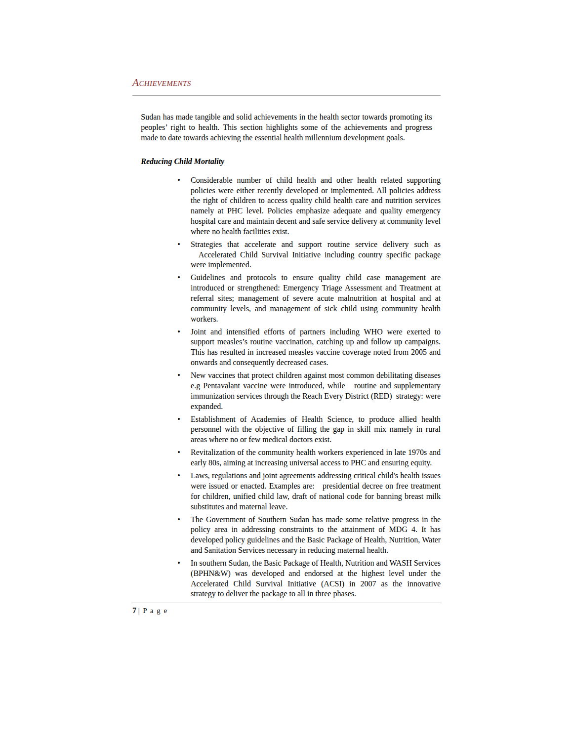Achievements
Sudan has made tangible and solid achievements in the health sector towards promoting its peoples’ right to health. This section highlights some of the achievements and progress made to date towards achieving the essential health millennium development goals.
Reducing Child Mortality
Considerable number of child health and other health related supporting policies were either recently developed or implemented. All policies address the right of children to access quality child health care and nutrition services namely at PHC level. Policies emphasize adequate and quality emergency hospital care and maintain decent and safe service delivery at community level where no health facilities exist.
Strategies that accelerate and support routine service delivery such as Accelerated Child Survival Initiative including country specific package were implemented.
Guidelines and protocols to ensure quality child case management are introduced or strengthened: Emergency Triage Assessment and Treatment at referral sites; management of severe acute malnutrition at hospital and at community levels, and management of sick child using community health workers.
Joint and intensified efforts of partners including WHO were exerted to support measles’s routine vaccination, catching up and follow up campaigns. This has resulted in increased measles vaccine coverage noted from 2005 and onwards and consequently decreased cases.
New vaccines that protect children against most common debilitating diseases e.g Pentavalant vaccine were introduced, while routine and supplementary immunization services through the Reach Every District (RED) strategy: were expanded.
Establishment of Academies of Health Science, to produce allied health personnel with the objective of filling the gap in skill mix namely in rural areas where no or few medical doctors exist.
Revitalization of the community health workers experienced in late 1970s and early 80s, aiming at increasing universal access to PHC and ensuring equity.
Laws, regulations and joint agreements addressing critical child's health issues were issued or enacted. Examples are: presidential decree on free treatment for children, unified child law, draft of national code for banning breast milk substitutes and maternal leave.
The Government of Southern Sudan has made some relative progress in the policy area in addressing constraints to the attainment of MDG 4. It has developed policy guidelines and the Basic Package of Health, Nutrition, Water and Sanitation Services necessary in reducing maternal health.
In southern Sudan, the Basic Package of Health, Nutrition and WASH Services (BPHN&W) was developed and endorsed at the highest level under the Accelerated Child Survival Initiative (ACSI) in 2007 as the innovative strategy to deliver the package to all in three phases.
7 | P a g e